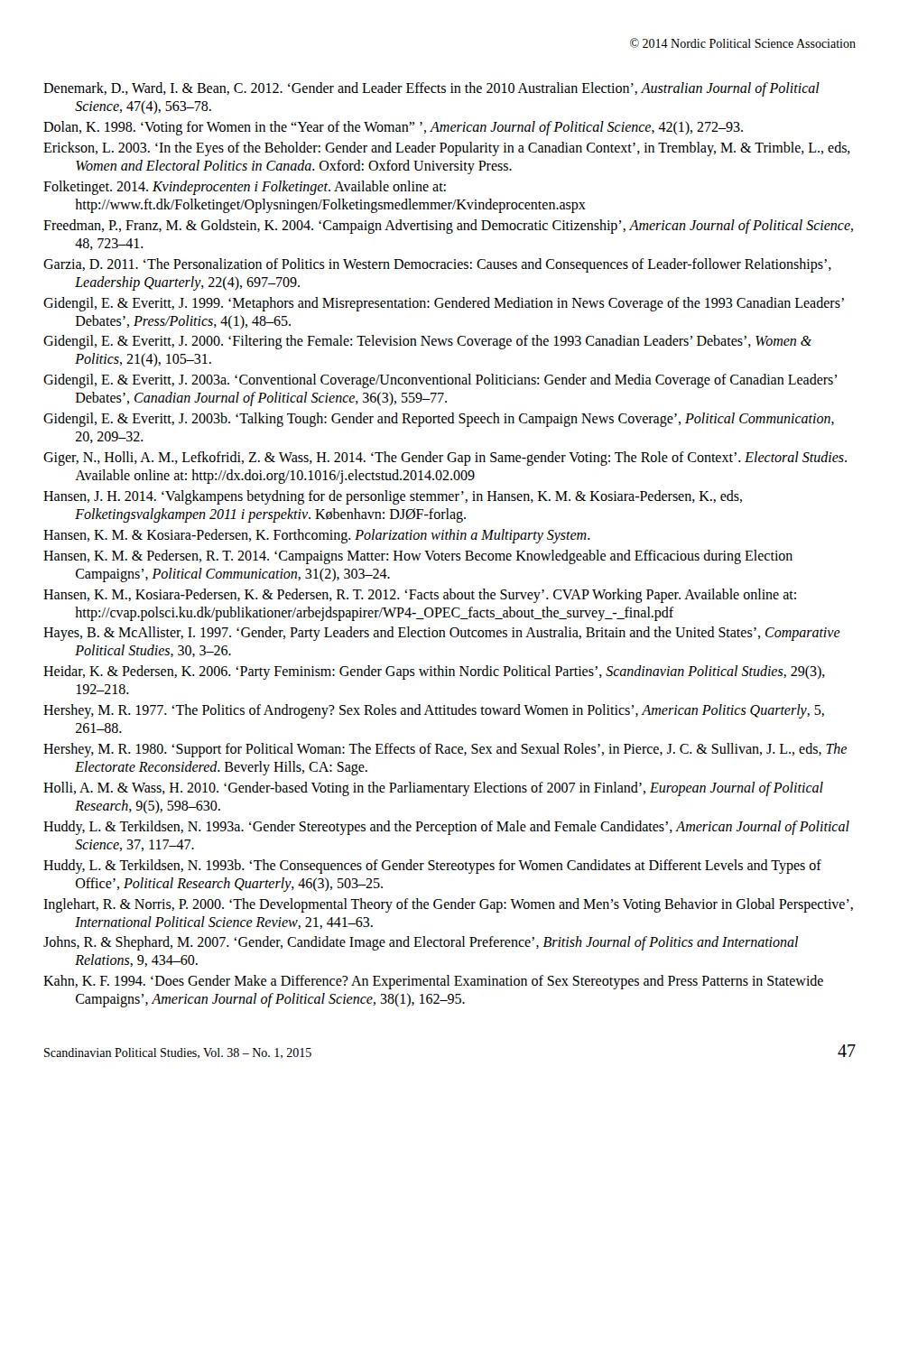© 2014 Nordic Political Science Association
Denemark, D., Ward, I. & Bean, C. 2012. ‘Gender and Leader Effects in the 2010 Australian Election’, Australian Journal of Political Science, 47(4), 563–78.
Dolan, K. 1998. ‘Voting for Women in the “Year of the Woman” ’, American Journal of Political Science, 42(1), 272–93.
Erickson, L. 2003. ‘In the Eyes of the Beholder: Gender and Leader Popularity in a Canadian Context’, in Tremblay, M. & Trimble, L., eds, Women and Electoral Politics in Canada. Oxford: Oxford University Press.
Folketinget. 2014. Kvindeprocenten i Folketinget. Available online at: http://www.ft.dk/Folketinget/Oplysningen/Folketingsmedlemmer/Kvindeprocenten.aspx
Freedman, P., Franz, M. & Goldstein, K. 2004. ‘Campaign Advertising and Democratic Citizenship’, American Journal of Political Science, 48, 723–41.
Garzia, D. 2011. ‘The Personalization of Politics in Western Democracies: Causes and Consequences of Leader-follower Relationships’, Leadership Quarterly, 22(4), 697–709.
Gidengil, E. & Everitt, J. 1999. ‘Metaphors and Misrepresentation: Gendered Mediation in News Coverage of the 1993 Canadian Leaders’ Debates’, Press/Politics, 4(1), 48–65.
Gidengil, E. & Everitt, J. 2000. ‘Filtering the Female: Television News Coverage of the 1993 Canadian Leaders’ Debates’, Women & Politics, 21(4), 105–31.
Gidengil, E. & Everitt, J. 2003a. ‘Conventional Coverage/Unconventional Politicians: Gender and Media Coverage of Canadian Leaders’ Debates’, Canadian Journal of Political Science, 36(3), 559–77.
Gidengil, E. & Everitt, J. 2003b. ‘Talking Tough: Gender and Reported Speech in Campaign News Coverage’, Political Communication, 20, 209–32.
Giger, N., Holli, A. M., Lefkofridi, Z. & Wass, H. 2014. ‘The Gender Gap in Same-gender Voting: The Role of Context’. Electoral Studies. Available online at: http://dx.doi.org/10.1016/j.electstud.2014.02.009
Hansen, J. H. 2014. ‘Valgkampens betydning for de personlige stemmer’, in Hansen, K. M. & Kosiara-Pedersen, K., eds, Folketingsvalgkampen 2011 i perspektiv. København: DJØF-forlag.
Hansen, K. M. & Kosiara-Pedersen, K. Forthcoming. Polarization within a Multiparty System.
Hansen, K. M. & Pedersen, R. T. 2014. ‘Campaigns Matter: How Voters Become Knowledgeable and Efficacious during Election Campaigns’, Political Communication, 31(2), 303–24.
Hansen, K. M., Kosiara-Pedersen, K. & Pedersen, R. T. 2012. ‘Facts about the Survey’. CVAP Working Paper. Available online at: http://cvap.polsci.ku.dk/publikationer/arbejdspapirer/WP4-_OPEC_facts_about_the_survey_-_final.pdf
Hayes, B. & McAllister, I. 1997. ‘Gender, Party Leaders and Election Outcomes in Australia, Britain and the United States’, Comparative Political Studies, 30, 3–26.
Heidar, K. & Pedersen, K. 2006. ‘Party Feminism: Gender Gaps within Nordic Political Parties’, Scandinavian Political Studies, 29(3), 192–218.
Hershey, M. R. 1977. ‘The Politics of Androgeny? Sex Roles and Attitudes toward Women in Politics’, American Politics Quarterly, 5, 261–88.
Hershey, M. R. 1980. ‘Support for Political Woman: The Effects of Race, Sex and Sexual Roles’, in Pierce, J. C. & Sullivan, J. L., eds, The Electorate Reconsidered. Beverly Hills, CA: Sage.
Holli, A. M. & Wass, H. 2010. ‘Gender-based Voting in the Parliamentary Elections of 2007 in Finland’, European Journal of Political Research, 9(5), 598–630.
Huddy, L. & Terkildsen, N. 1993a. ‘Gender Stereotypes and the Perception of Male and Female Candidates’, American Journal of Political Science, 37, 117–47.
Huddy, L. & Terkildsen, N. 1993b. ‘The Consequences of Gender Stereotypes for Women Candidates at Different Levels and Types of Office’, Political Research Quarterly, 46(3), 503–25.
Inglehart, R. & Norris, P. 2000. ‘The Developmental Theory of the Gender Gap: Women and Men’s Voting Behavior in Global Perspective’, International Political Science Review, 21, 441–63.
Johns, R. & Shephard, M. 2007. ‘Gender, Candidate Image and Electoral Preference’, British Journal of Politics and International Relations, 9, 434–60.
Kahn, K. F. 1994. ‘Does Gender Make a Difference? An Experimental Examination of Sex Stereotypes and Press Patterns in Statewide Campaigns’, American Journal of Political Science, 38(1), 162–95.
Scandinavian Political Studies, Vol. 38 – No. 1, 2015 47